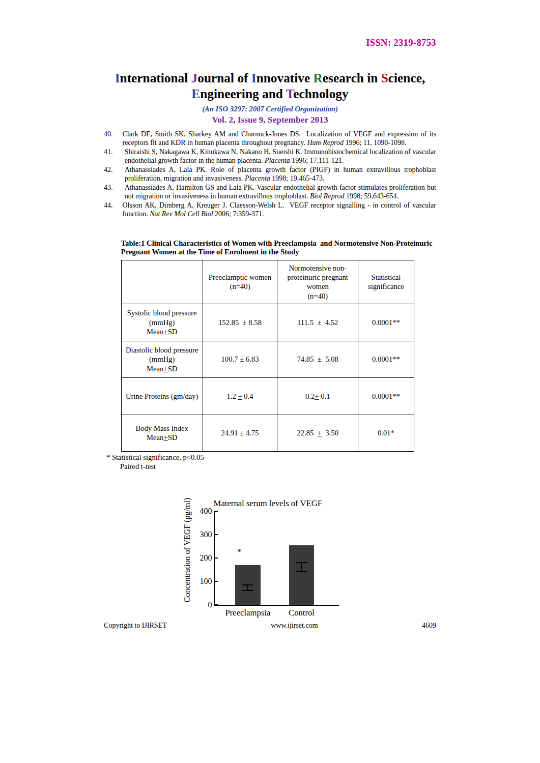ISSN: 2319-8753
International Journal of Innovative Research in Science,
Engineering and Technology
(An ISO 3297: 2007 Certified Organization)
Vol. 2, Issue 9, September 2013
40. Clark DE, Smith SK, Sharkey AM and Charnock-Jones DS. Localization of VEGF and expression of its receptors flt and KDR in human placenta throughout pregnancy. Hum Reprod 1996; 11, 1090-1098.
41. Shiraishi S, Nakagawa K, Kinukawa N, Nakano H, Sueishi K. Immunohistochemical localization of vascular endothelial growth factor in the human placenta. Placenta 1996; 17,111-121.
42. Athanassiades A, Lala PK. Role of placenta growth factor (PIGF) in human extravillous trophoblast proliferation, migration and invasiveness. Placenta 1998; 19,465-473.
43. Athanassiades A, Hamilton GS and Lala PK. Vascular endothelial growth factor stimulates proliferation but not migration or invasiveness in human extravillous trophoblast. Biol Reprod 1998; 59,643-654.
44. Olsson AK, Dimberg A, Kreuger J, Claesson-Welsh L. VEGF receptor signalling - in control of vascular function. Nat Rev Mol Cell Biol 2006; 7:359-371.
Table:1 Clinical Characteristics of Women with Preeclampsia and Normotensive Non-Proteinuric Pregnant Women at the Time of Enrolment in the Study
| | Preeclamptic women (n=40) | Normotensive non-proteinuric pregnant women (n=40) | Statistical significance |
| Systolic blood pressure (mmHg) Mean + SD | 152.85 ± 8.58 | 111.5 ± 4.52 | 0.0001** |
| Diastolic blood pressure (mmHg) Mean + SD | 100.7 ± 6.83 | 74.85 ± 5.08 | 0.0001** |
| Urine Proteins (gm/day) | 1.2 + 0.4 | 0.2 + 0.1 | 0.0001** |
| Body Mass Index Mean + SD | 24.91 ± 4.75 | 22.85 + 3.50 | 0.01* |
* Statistical significance, p<0.05 Paired t-test
Maternal serum levels of VEGF
Concentration of VEGF (pg/ml)
400
300
200
100
0
*
Preeclampsia
Control
Copyright to IJIRSET
www.ijirset.com
4609